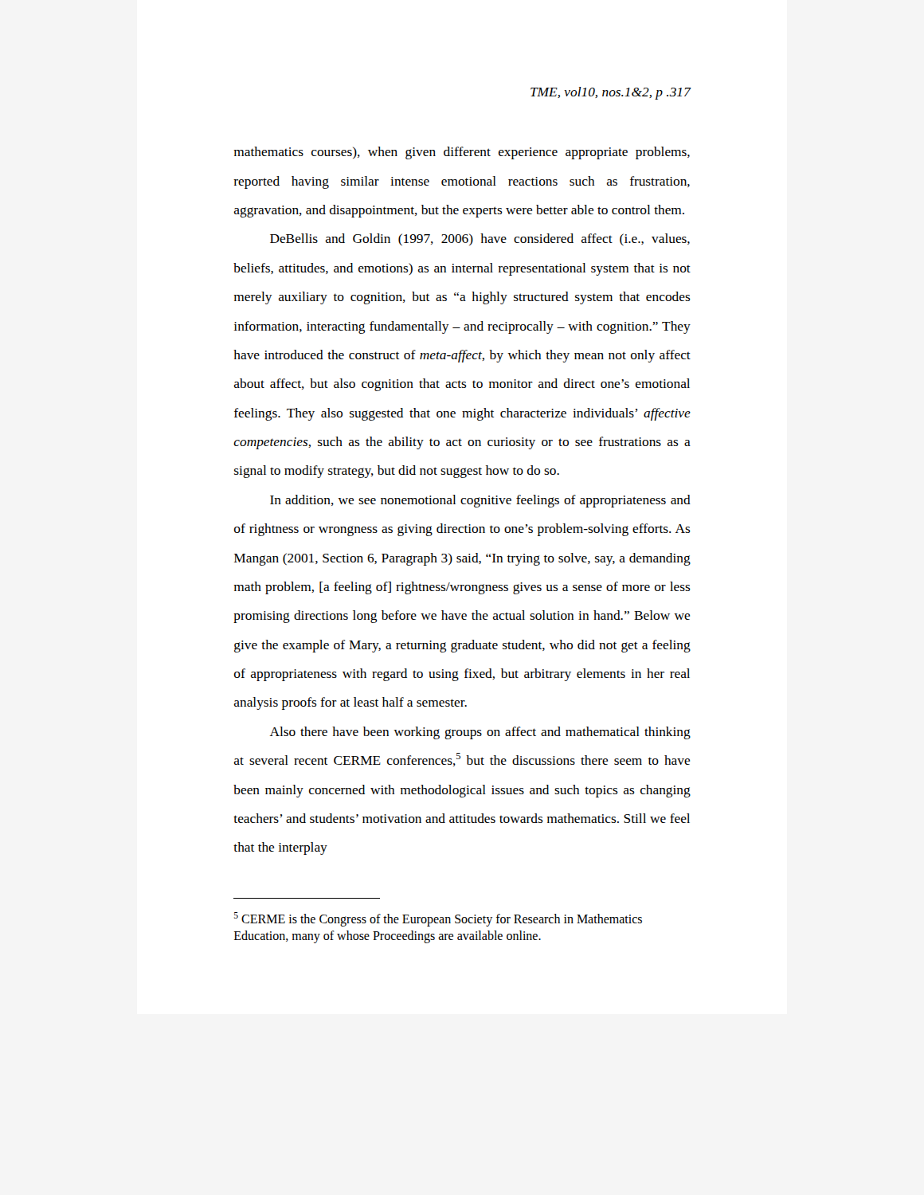TME, vol10, nos.1&2, p .317
mathematics courses), when given different experience appropriate problems, reported having similar intense emotional reactions such as frustration, aggravation, and disappointment, but the experts were better able to control them.
DeBellis and Goldin (1997, 2006) have considered affect (i.e., values, beliefs, attitudes, and emotions) as an internal representational system that is not merely auxiliary to cognition, but as “a highly structured system that encodes information, interacting fundamentally – and reciprocally – with cognition.” They have introduced the construct of meta-affect, by which they mean not only affect about affect, but also cognition that acts to monitor and direct one’s emotional feelings. They also suggested that one might characterize individuals’ affective competencies, such as the ability to act on curiosity or to see frustrations as a signal to modify strategy, but did not suggest how to do so.
In addition, we see nonemotional cognitive feelings of appropriateness and of rightness or wrongness as giving direction to one’s problem-solving efforts. As Mangan (2001, Section 6, Paragraph 3) said, “In trying to solve, say, a demanding math problem, [a feeling of] rightness/wrongness gives us a sense of more or less promising directions long before we have the actual solution in hand.” Below we give the example of Mary, a returning graduate student, who did not get a feeling of appropriateness with regard to using fixed, but arbitrary elements in her real analysis proofs for at least half a semester.
Also there have been working groups on affect and mathematical thinking at several recent CERME conferences,5 but the discussions there seem to have been mainly concerned with methodological issues and such topics as changing teachers’ and students’ motivation and attitudes towards mathematics. Still we feel that the interplay
5 CERME is the Congress of the European Society for Research in Mathematics Education, many of whose Proceedings are available online.